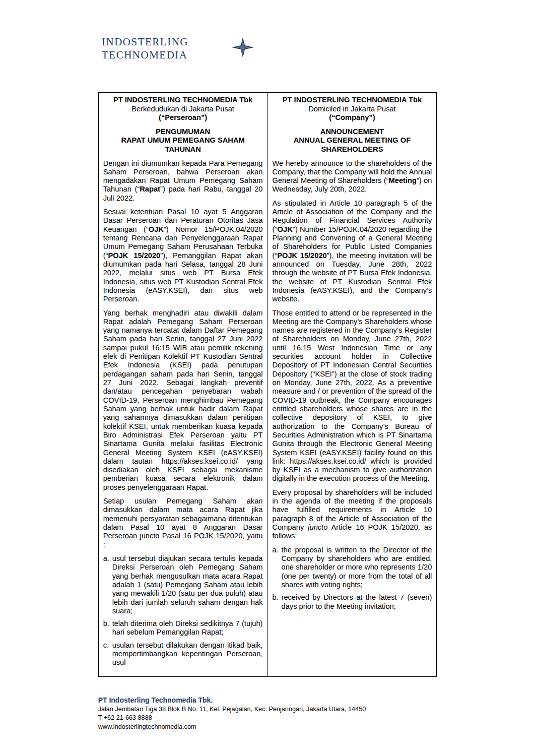INDOSTERLING TECHNOMEDIA
| PT INDOSTERLING TECHNOMEDIA Tbk Berkedudukan di Jakarta Pusat (“Perseroan”) PENGUMUMAN RAPAT UMUM PEMEGANG SAHAM TAHUNAN Dengan ini diumumkan kepada Para Pemegang Saham Perseroan, bahwa Perseroan akan mengadakan Rapat Umum Pemegang Saham Tahunan (“ Rapat ”) pada hari Rabu, tanggal 20 Juli 2022. Sesuai ketentuan Pasal 10 ayat 5 Anggaran Dasar Perseroan dan Peraturan Otoritas Jasa Keuangan (“ OJK ”) Nomor 15/POJK.04/2020 tentang Rencana dan Penyelenggaraan Rapat Umum Pemegang Saham Perusahaan Terbuka (“ POJK 15/2020 ”), Pemanggilan Rapat akan diumumkan pada hari Selasa, tanggal 28 Juni 2022, melalui situs web PT Bursa Efek Indonesia, situs web PT Kustodian Sentral Efek Indonesia (eASY.KSEI), dan situs web Perseroan. Yang berhak menghadiri atau diwakili dalam Rapat adalah Pemegang Saham Perseroan yang namanya tercatat dalam Daftar Pemegang Saham pada hari Senin, tanggal 27 Juni 2022 sampai pukul 16:15 WIB atau pemilik rekening efek di Penitipan Kolektif PT Kustodian Sentral Efek Indonesia (KSEI) pada penutupan perdagangan saham pada hari Senin, tanggal 27 Juni 2022. Sebagai langkah preventif dan/atau pencegahan penyebaran wabah COVID-19, Perseroan menghimbau Pemegang Saham yang berhak untuk hadir dalam Rapat yang sahamnya dimasukkan dalam penitipan kolektif KSEI, untuk memberikan kuasa kepada Biro Administrasi Efek Perseroan yaitu PT Sinartama Gunita melalui fasilitas Electronic General Meeting System KSEI (eASY.KSEI) dalam tautan https://akses.ksei.co.id/ yang disediakan oleh KSEI sebagai mekanisme pemberian kuasa secara elektronik dalam proses penyelenggaraan Rapat. Setiap usulan Pemegang Saham akan dimasukkan dalam mata acara Rapat jika memenuhi persyaratan sebagaimana ditentukan dalam Pasal 10 ayat 8 Anggaran Dasar Perseroan juncto Pasal 16 POJK 15/2020, yaitu : a. usul tersebut diajukan secara tertulis kepada Direksi Perseroan oleh Pemegang Saham yang berhak mengusulkan mata acara Rapat adalah 1 (satu) Pemegang Saham atau lebih yang mewakili 1/20 (satu per dua puluh) atau lebih dari jumlah seluruh saham dengan hak suara; b. telah diterima oleh Direksi sedikitnya 7 (tujuh) hari sebelum Pemanggilan Rapat; c. usulan tersebut dilakukan dengan itikad baik, mempertimbangkan kepentingan Perseroan, usul | PT INDOSTERLING TECHNOMEDIA Tbk Domiciled in Jakarta Pusat (“Company”) ANNOUNCEMENT ANNUAL GENERAL MEETING OF SHAREHOLDERS We hereby announce to the shareholders of the Company, that the Company will hold the Annual General Meeting of Shareholders (“ Meeting ”) on Wednesday, July 20th, 2022. As stipulated in Article 10 paragraph 5 of the Article of Association of the Company and the Regulation of Financial Services Authority (" OJK ") Number 15/POJK.04/2020 regarding the Planning and Convening of a General Meeting of Shareholders for Public Listed Companies (“ POJK 15/2020 ”), the meeting invitation will be announced on Tuesday, June 28th, 2022 through the website of PT Bursa Efek Indonesia, the website of PT Kustodian Sentral Efek Indonesia (eASY.KSEI), and the Company’s website. Those entitled to attend or be represented in the Meeting are the Company's Shareholders whose names are registered in the Company’s Register of Shareholders on Monday, June 27th, 2022 until 16.15 West Indonesian Time or any securities account holder in Collective Depository of PT Indonesian Central Securities Depository (“KSEI”) at the close of stock trading on Monday, June 27th, 2022. As a preventive measure and / or prevention of the spread of the COVID-19 outbreak, the Company encourages entitled shareholders whose shares are in the collective depository of KSEI, to give authorization to the Company’s Bureau of Securities Administration which is PT Sinartama Gunita through the Electronic General Meeting System KSEI (eASY.KSEI) facility found on this link: https://akses.ksei.co.id/ which is provided by KSEI as a mechanism to give authorization digitally in the execution process of the Meeting. Every proposal by shareholders will be included in the agenda of the meeting if the proposals have fulfilled requirements in Article 10 paragraph 8 of the Article of Association of the Company juncto Article 16 POJK 15/2020, as follows: a. the proposal is written to the Director of the Company by shareholders who are entitled, one shareholder or more who represents 1/20 (one per twenty) or more from the total of all shares with voting rights; b. received by Directors at the latest 7 (seven) days prior to the Meeting invitation; |
PT Indosterling Technomedia Tbk.
Jalan Jembatan Tiga 38 Blok B No. 11, Kel. Pejagalan, Kec. Penjaringan, Jakarta Utara, 14450
T +62 21-663 8888
www.indosterlingtechnomedia.com